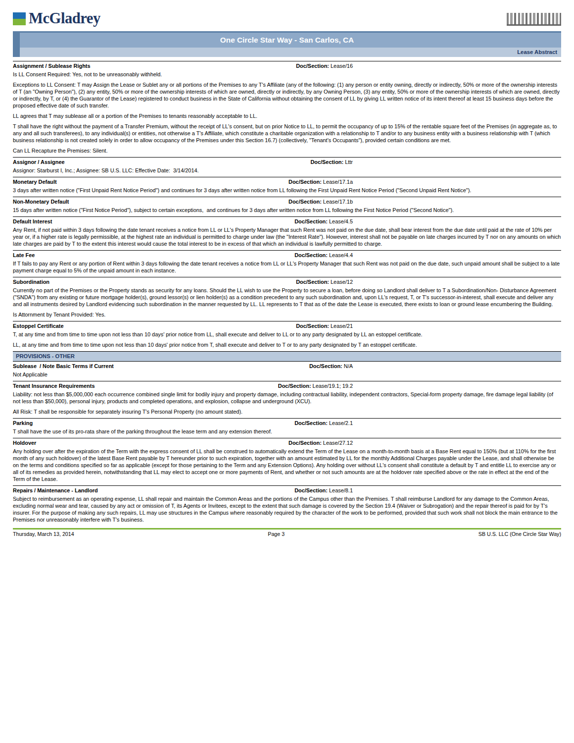McGladrey
One Circle Star Way - San Carlos, CA
Lease Abstract
Assignment / Sublease Rights Doc/Section: Lease/16
Is LL Consent Required: Yes, not to be unreasonably withheld.
Exceptions to LL Consent: T may Assign the Lease or Sublet any or all portions of the Premises to any T's Affiliate (any of the following: (1) any person or entity owning, directly or indirectly, 50% or more of the ownership interests of T (an "Owning Person"), (2) any entity, 50% or more of the ownership interests of which are owned, directly or indirectly, by any Owning Person, (3) any entity, 50% or more of the ownership interests of which are owned, directly or indirectly, by T, or (4) the Guarantor of the Lease) registered to conduct business in the State of California without obtaining the consent of LL by giving LL written notice of its intent thereof at least 15 business days before the proposed effective date of such transfer.
LL agrees that T may sublease all or a portion of the Premises to tenants reasonably acceptable to LL.
T shall have the right without the payment of a Transfer Premium, without the receipt of LL's consent, but on prior Notice to LL, to permit the occupancy of up to 15% of the rentable square feet of the Premises (in aggregate as, to any and all such transferees), to any individual(s) or entities, not otherwise a T's Affiliate, which constitute a charitable organization with a relationship to T and/or to any business entity with a business relationship with T (which business relationship is not created solely in order to allow occupancy of the Premises under this Section 16.7) (collectively, "Tenant's Occupants"), provided certain conditions are met.
Can LL Recapture the Premises: Silent.
Assignor / Assignee Doc/Section: Lttr
Assignor: Starburst I, Inc.; Assignee: SB U.S. LLC: Effective Date: 3/14/2014.
Monetary Default Doc/Section: Lease/17.1a
3 days after written notice ("First Unpaid Rent Notice Period") and continues for 3 days after written notice from LL following the First Unpaid Rent Notice Period ("Second Unpaid Rent Notice").
Non-Monetary Default Doc/Section: Lease/17.1b
15 days after written notice ("First Notice Period"), subject to certain exceptions, and continues for 3 days after written notice from LL following the First Notice Period ("Second Notice").
Default Interest Doc/Section: Lease/4.5
Any Rent, if not paid within 3 days following the date tenant receives a notice from LL or LL's Property Manager that such Rent was not paid on the due date, shall bear interest from the due date until paid at the rate of 10% per year or, if a higher rate is legally permissible, at the highest rate an individual is permitted to charge under law (the "Interest Rate"). However, interest shall not be payable on late charges incurred by T nor on any amounts on which late charges are paid by T to the extent this interest would cause the total interest to be in excess of that which an individual is lawfully permitted to charge.
Late Fee Doc/Section: Lease/4.4
If T fails to pay any Rent or any portion of Rent within 3 days following the date tenant receives a notice from LL or LL's Property Manager that such Rent was not paid on the due date, such unpaid amount shall be subject to a late payment charge equal to 5% of the unpaid amount in each instance.
Subordination Doc/Section: Lease/12
Currently no part of the Premises or the Property stands as security for any loans. Should the LL wish to use the Property to secure a loan, before doing so Landlord shall deliver to T a Subordination/Non- Disturbance Agreement ("SNDA") from any existing or future mortgage holder(s), ground lessor(s) or lien holder(s) as a condition precedent to any such subordination and, upon LL's request, T, or T's successor-in-interest, shall execute and deliver any and all instruments desired by Landlord evidencing such subordination in the manner requested by LL. LL represents to T that as of the date the Lease is executed, there exists to loan or ground lease encumbering the Building.
Is Attornment by Tenant Provided: Yes.
Estoppel Certificate Doc/Section: Lease/21
T, at any time and from time to time upon not less than 10 days' prior notice from LL, shall execute and deliver to LL or to any party designated by LL an estoppel certificate.
LL, at any time and from time to time upon not less than 10 days' prior notice from T, shall execute and deliver to T or to any party designated by T an estoppel certificate.
PROVISIONS - OTHER
Sublease / Note Basic Terms if Current Doc/Section: N/A
Not Applicable
Tenant Insurance Requirements Doc/Section: Lease/19.1; 19.2
Liability: not less than $5,000,000 each occurrence combined single limit for bodily injury and property damage, including contractual liability, independent contractors, Special-form property damage, fire damage legal liability (of not less than $50,000), personal injury, products and completed operations, and explosion, collapse and underground (XCU).
All Risk: T shall be responsible for separately insuring T's Personal Property (no amount stated).
Parking Doc/Section: Lease/2.1
T shall have the use of its pro-rata share of the parking throughout the lease term and any extension thereof.
Holdover Doc/Section: Lease/27.12
Any holding over after the expiration of the Term with the express consent of LL shall be construed to automatically extend the Term of the Lease on a month-to-month basis at a Base Rent equal to 150% (but at 110% for the first month of any such holdover) of the latest Base Rent payable by T hereunder prior to such expiration, together with an amount estimated by LL for the monthly Additional Charges payable under the Lease, and shall otherwise be on the terms and conditions specified so far as applicable (except for those pertaining to the Term and any Extension Options). Any holding over without LL's consent shall constitute a default by T and entitle LL to exercise any or all of its remedies as provided herein, notwithstanding that LL may elect to accept one or more payments of Rent, and whether or not such amounts are at the holdover rate specified above or the rate in effect at the end of the Term of the Lease.
Repairs / Maintenance - Landlord Doc/Section: Lease/8.1
Subject to reimbursement as an operating expense, LL shall repair and maintain the Common Areas and the portions of the Campus other than the Premises. T shall reimburse Landlord for any damage to the Common Areas, excluding normal wear and tear, caused by any act or omission of T, its Agents or Invitees, except to the extent that such damage is covered by the Section 19.4 (Waiver or Subrogation) and the repair thereof is paid for by T's insurer. For the purpose of making any such repairs, LL may use structures in the Campus where reasonably required by the character of the work to be performed, provided that such work shall not block the main entrance to the Premises nor unreasonably interfere with T's business.
Thursday, March 13, 2014
Page 3
SB U.S. LLC (One Circle Star Way)